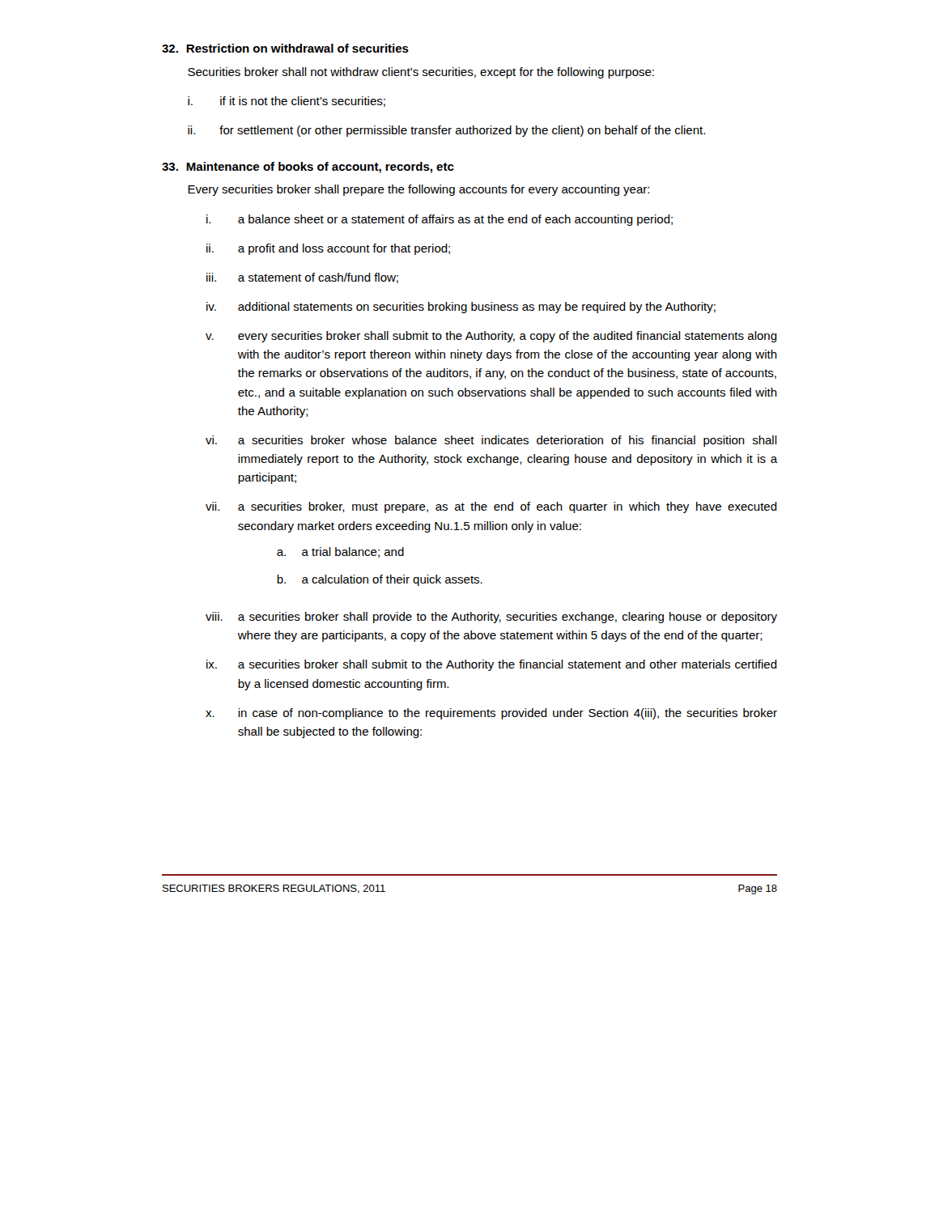32. Restriction on withdrawal of securities
Securities broker shall not withdraw client’s securities, except for the following purpose:
i. if it is not the client’s securities;
ii. for settlement (or other permissible transfer authorized by the client) on behalf of the client.
33. Maintenance of books of account, records, etc
Every securities broker shall prepare the following accounts for every accounting year:
i. a balance sheet or a statement of affairs as at the end of each accounting period;
ii. a profit and loss account for that period;
iii. a statement of cash/fund flow;
iv. additional statements on securities broking business as may be required by the Authority;
v. every securities broker shall submit to the Authority, a copy of the audited financial statements along with the auditor’s report thereon within ninety days from the close of the accounting year along with the remarks or observations of the auditors, if any, on the conduct of the business, state of accounts, etc., and a suitable explanation on such observations shall be appended to such accounts filed with the Authority;
vi. a securities broker whose balance sheet indicates deterioration of his financial position shall immediately report to the Authority, stock exchange, clearing house and depository in which it is a participant;
vii. a securities broker, must prepare, as at the end of each quarter in which they have executed secondary market orders exceeding Nu.1.5 million only in value:
a. a trial balance; and
b. a calculation of their quick assets.
viii. a securities broker shall provide to the Authority, securities exchange, clearing house or depository where they are participants, a copy of the above statement within 5 days of the end of the quarter;
ix. a securities broker shall submit to the Authority the financial statement and other materials certified by a licensed domestic accounting firm.
x. in case of non-compliance to the requirements provided under Section 4(iii), the securities broker shall be subjected to the following:
Securities Brokers Regulations, 2011 Page 18